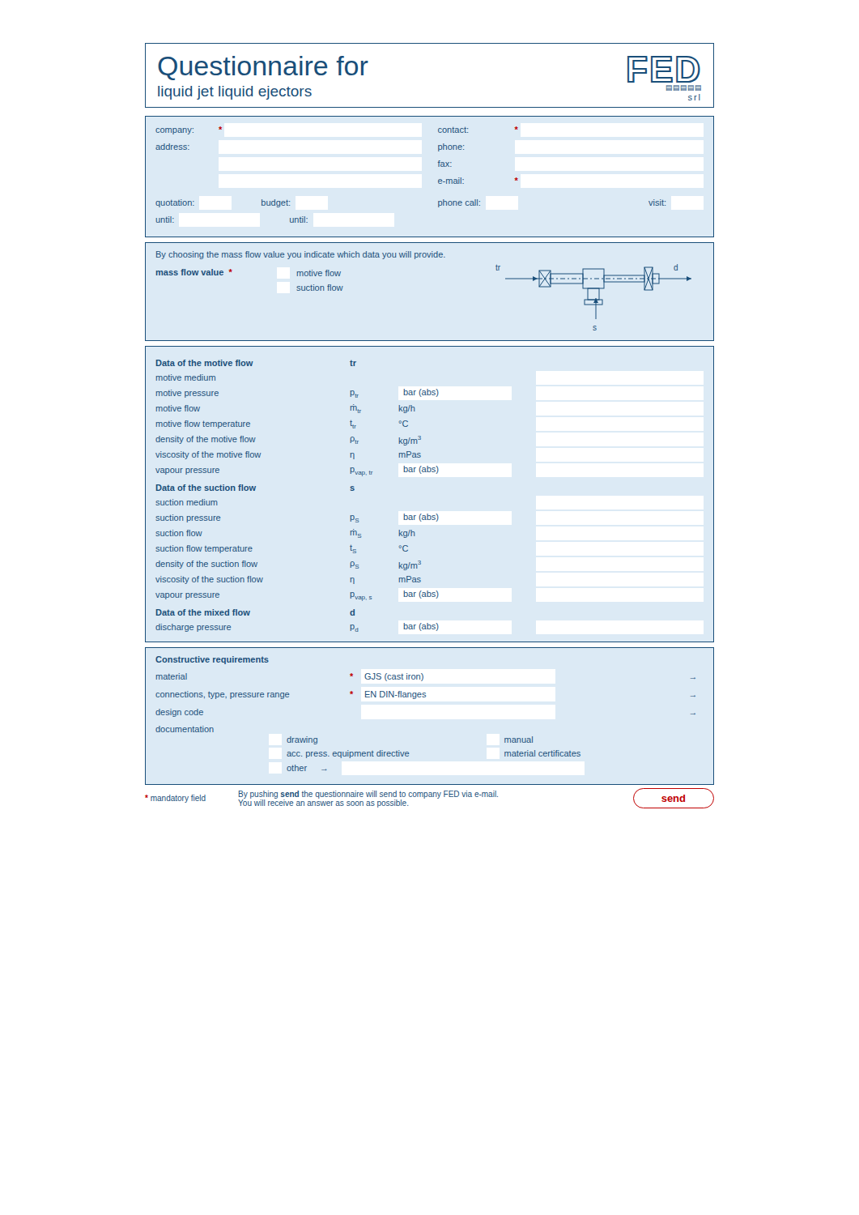Questionnaire for
liquid jet liquid ejectors
FED
▤▤▤▤▤
srl
company:*
address:
contact:*
phone:
fax:
e-mail:*
quotation: budget:
until: until:
phone call: visit:
By choosing the mass flow value you indicate which data you will provide.
mass flow value *
motive flow
suction flow
tr d s
| Data of the motive flow | tr | | |
| motive medium | | | |
| motive pressure | p tr | bar (abs) | |
| motive flow | ṁ tr | kg/h | |
| motive flow temperature | t tr | °C | |
| density of the motive flow | ρ tr | kg/m 3 | |
| viscosity of the motive flow | η | mPas | |
| vapour pressure | p vap, tr | bar (abs) | |
| Data of the suction flow | s | | |
| suction medium | | | |
| suction pressure | p S | bar (abs) | |
| suction flow | ṁ S | kg/h | |
| suction flow temperature | t S | °C | |
| density of the suction flow | ρ S | kg/m 3 | |
| viscosity of the suction flow | η | mPas | |
| vapour pressure | p vap, s | bar (abs) | |
| Data of the mixed flow | d | | |
| discharge pressure | p d | bar (abs) | |
Constructive requirements
| material | * | GJS (cast iron) | → | |
| connections, type, pressure range | * | EN DIN-flanges | → | |
| design code | | | → | |
documentation
drawing
manual
acc. press. equipment directive
material certificates
other→
* mandatory field
By pushing send the questionnaire will send to company FED via e-mail.
You will receive an answer as soon as possible.
send